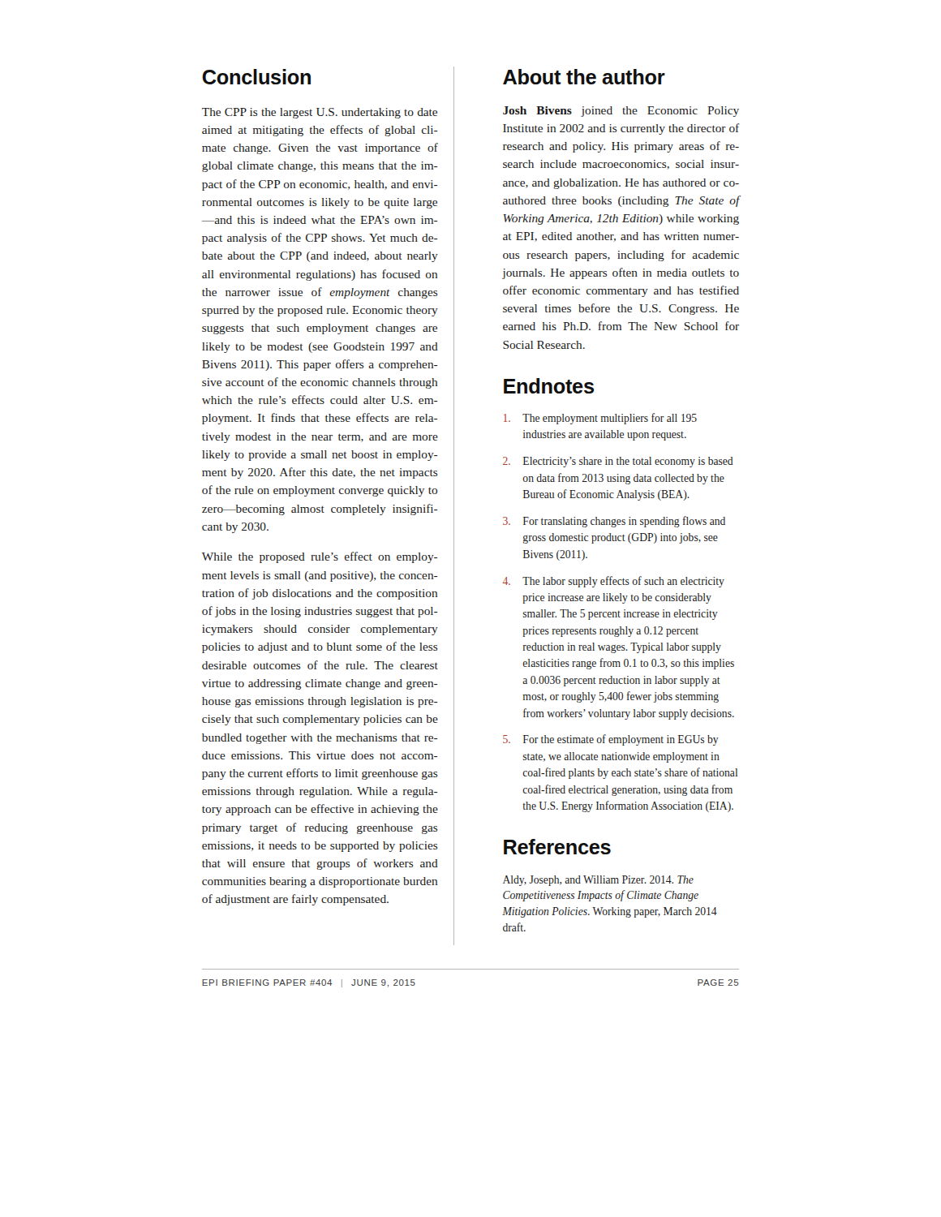Conclusion
The CPP is the largest U.S. undertaking to date aimed at mitigating the effects of global climate change. Given the vast importance of global climate change, this means that the impact of the CPP on economic, health, and environmental outcomes is likely to be quite large—and this is indeed what the EPA’s own impact analysis of the CPP shows. Yet much debate about the CPP (and indeed, about nearly all environmental regulations) has focused on the narrower issue of employment changes spurred by the proposed rule. Economic theory suggests that such employment changes are likely to be modest (see Goodstein 1997 and Bivens 2011). This paper offers a comprehensive account of the economic channels through which the rule’s effects could alter U.S. employment. It finds that these effects are relatively modest in the near term, and are more likely to provide a small net boost in employment by 2020. After this date, the net impacts of the rule on employment converge quickly to zero—becoming almost completely insignificant by 2030.
While the proposed rule’s effect on employment levels is small (and positive), the concentration of job dislocations and the composition of jobs in the losing industries suggest that policymakers should consider complementary policies to adjust and to blunt some of the less desirable outcomes of the rule. The clearest virtue to addressing climate change and greenhouse gas emissions through legislation is precisely that such complementary policies can be bundled together with the mechanisms that reduce emissions. This virtue does not accompany the current efforts to limit greenhouse gas emissions through regulation. While a regulatory approach can be effective in achieving the primary target of reducing greenhouse gas emissions, it needs to be supported by policies that will ensure that groups of workers and communities bearing a disproportionate burden of adjustment are fairly compensated.
About the author
Josh Bivens joined the Economic Policy Institute in 2002 and is currently the director of research and policy. His primary areas of research include macroeconomics, social insurance, and globalization. He has authored or co-authored three books (including The State of Working America, 12th Edition) while working at EPI, edited another, and has written numerous research papers, including for academic journals. He appears often in media outlets to offer economic commentary and has testified several times before the U.S. Congress. He earned his Ph.D. from The New School for Social Research.
Endnotes
The employment multipliers for all 195 industries are available upon request.
Electricity’s share in the total economy is based on data from 2013 using data collected by the Bureau of Economic Analysis (BEA).
For translating changes in spending flows and gross domestic product (GDP) into jobs, see Bivens (2011).
The labor supply effects of such an electricity price increase are likely to be considerably smaller. The 5 percent increase in electricity prices represents roughly a 0.12 percent reduction in real wages. Typical labor supply elasticities range from 0.1 to 0.3, so this implies a 0.0036 percent reduction in labor supply at most, or roughly 5,400 fewer jobs stemming from workers’ voluntary labor supply decisions.
For the estimate of employment in EGUs by state, we allocate nationwide employment in coal-fired plants by each state’s share of national coal-fired electrical generation, using data from the U.S. Energy Information Association (EIA).
References
Aldy, Joseph, and William Pizer. 2014. The Competitiveness Impacts of Climate Change Mitigation Policies. Working paper, March 2014 draft.
EPI BRIEFING PAPER #404 | JUNE 9, 2015
PAGE 25